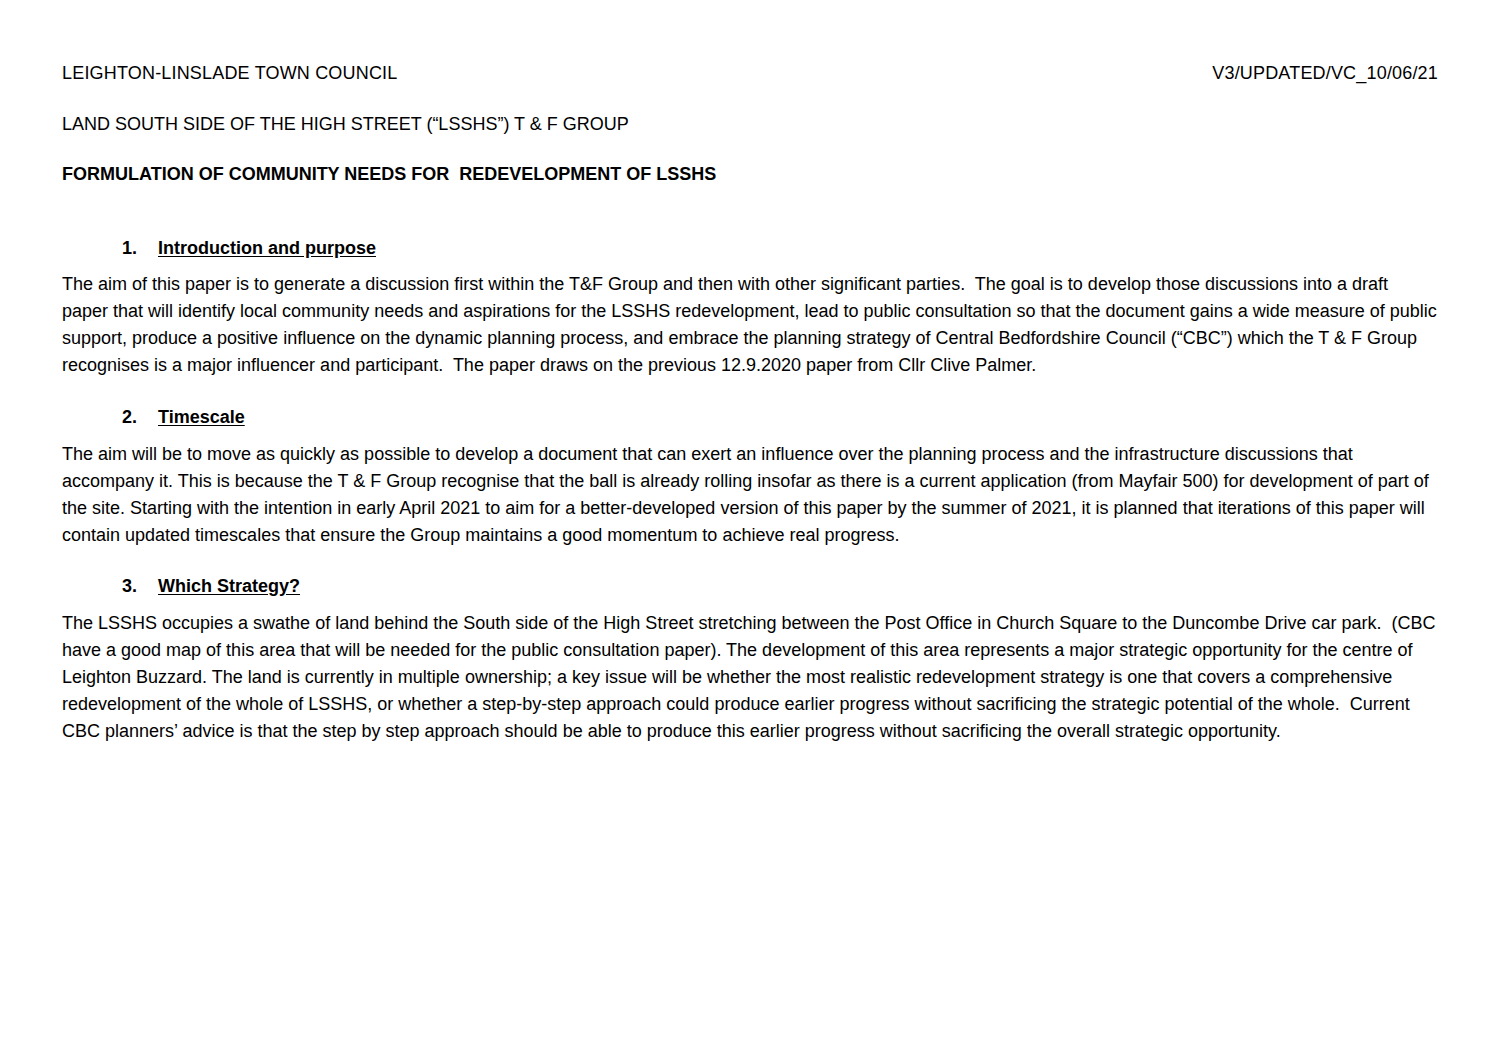LEIGHTON-LINSLADE TOWN COUNCIL
V3/UPDATED/VC_10/06/21
LAND SOUTH SIDE OF THE HIGH STREET (“LSSHS”) T & F GROUP
FORMULATION OF COMMUNITY NEEDS FOR REDEVELOPMENT OF LSSHS
Introduction and purpose
The aim of this paper is to generate a discussion first within the T&F Group and then with other significant parties. The goal is to develop those discussions into a draft paper that will identify local community needs and aspirations for the LSSHS redevelopment, lead to public consultation so that the document gains a wide measure of public support, produce a positive influence on the dynamic planning process, and embrace the planning strategy of Central Bedfordshire Council (“CBC”) which the T & F Group recognises is a major influencer and participant. The paper draws on the previous 12.9.2020 paper from Cllr Clive Palmer.
Timescale
The aim will be to move as quickly as possible to develop a document that can exert an influence over the planning process and the infrastructure discussions that accompany it. This is because the T & F Group recognise that the ball is already rolling insofar as there is a current application (from Mayfair 500) for development of part of the site. Starting with the intention in early April 2021 to aim for a better-developed version of this paper by the summer of 2021, it is planned that iterations of this paper will contain updated timescales that ensure the Group maintains a good momentum to achieve real progress.
Which Strategy?
The LSSHS occupies a swathe of land behind the South side of the High Street stretching between the Post Office in Church Square to the Duncombe Drive car park. (CBC have a good map of this area that will be needed for the public consultation paper). The development of this area represents a major strategic opportunity for the centre of Leighton Buzzard. The land is currently in multiple ownership; a key issue will be whether the most realistic redevelopment strategy is one that covers a comprehensive redevelopment of the whole of LSSHS, or whether a step-by-step approach could produce earlier progress without sacrificing the strategic potential of the whole. Current CBC planners’ advice is that the step by step approach should be able to produce this earlier progress without sacrificing the overall strategic opportunity.